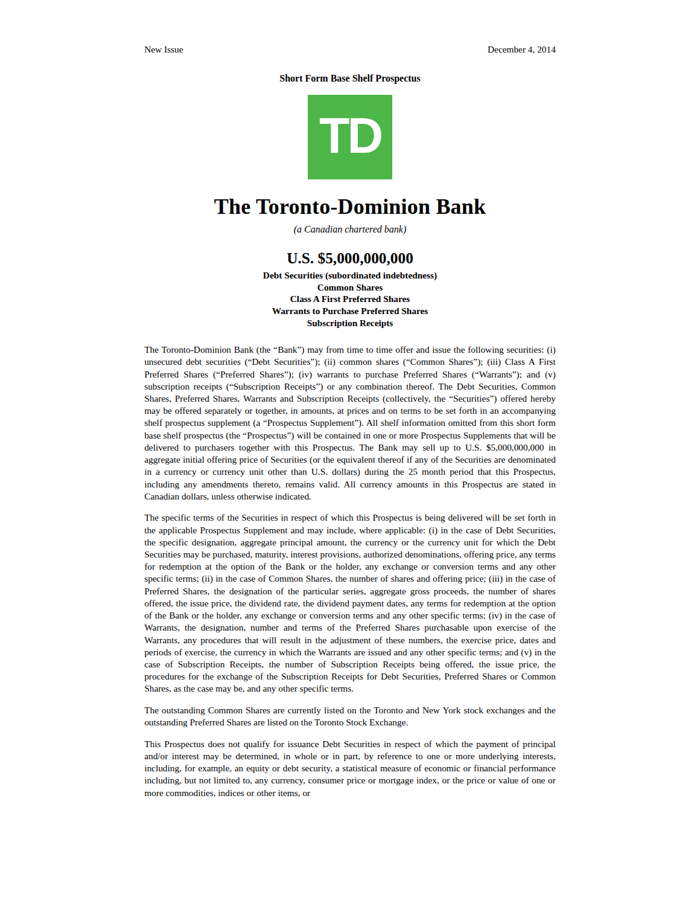New Issue December 4, 2014
Short Form Base Shelf Prospectus
TD
The Toronto-Dominion Bank
(a Canadian chartered bank)
U.S. $5,000,000,000
Debt Securities (subordinated indebtedness)
Common Shares
Class A First Preferred Shares
Warrants to Purchase Preferred Shares
Subscription Receipts
The Toronto-Dominion Bank (the “Bank”) may from time to time offer and issue the following securities: (i) unsecured debt securities (“Debt Securities”); (ii) common shares (“Common Shares”); (iii) Class A First Preferred Shares (“Preferred Shares”); (iv) warrants to purchase Preferred Shares (“Warrants”); and (v) subscription receipts (“Subscription Receipts”) or any combination thereof. The Debt Securities, Common Shares, Preferred Shares, Warrants and Subscription Receipts (collectively, the “Securities”) offered hereby may be offered separately or together, in amounts, at prices and on terms to be set forth in an accompanying shelf prospectus supplement (a “Prospectus Supplement”). All shelf information omitted from this short form base shelf prospectus (the “Prospectus”) will be contained in one or more Prospectus Supplements that will be delivered to purchasers together with this Prospectus. The Bank may sell up to U.S. $5,000,000,000 in aggregate initial offering price of Securities (or the equivalent thereof if any of the Securities are denominated in a currency or currency unit other than U.S. dollars) during the 25 month period that this Prospectus, including any amendments thereto, remains valid. All currency amounts in this Prospectus are stated in Canadian dollars, unless otherwise indicated.
The specific terms of the Securities in respect of which this Prospectus is being delivered will be set forth in the applicable Prospectus Supplement and may include, where applicable: (i) in the case of Debt Securities, the specific designation, aggregate principal amount, the currency or the currency unit for which the Debt Securities may be purchased, maturity, interest provisions, authorized denominations, offering price, any terms for redemption at the option of the Bank or the holder, any exchange or conversion terms and any other specific terms; (ii) in the case of Common Shares, the number of shares and offering price; (iii) in the case of Preferred Shares, the designation of the particular series, aggregate gross proceeds, the number of shares offered, the issue price, the dividend rate, the dividend payment dates, any terms for redemption at the option of the Bank or the holder, any exchange or conversion terms and any other specific terms; (iv) in the case of Warrants, the designation, number and terms of the Preferred Shares purchasable upon exercise of the Warrants, any procedures that will result in the adjustment of these numbers, the exercise price, dates and periods of exercise, the currency in which the Warrants are issued and any other specific terms; and (v) in the case of Subscription Receipts, the number of Subscription Receipts being offered, the issue price, the procedures for the exchange of the Subscription Receipts for Debt Securities, Preferred Shares or Common Shares, as the case may be, and any other specific terms.
The outstanding Common Shares are currently listed on the Toronto and New York stock exchanges and the outstanding Preferred Shares are listed on the Toronto Stock Exchange.
This Prospectus does not qualify for issuance Debt Securities in respect of which the payment of principal and/or interest may be determined, in whole or in part, by reference to one or more underlying interests, including, for example, an equity or debt security, a statistical measure of economic or financial performance including, but not limited to, any currency, consumer price or mortgage index, or the price or value of one or more commodities, indices or other items, or